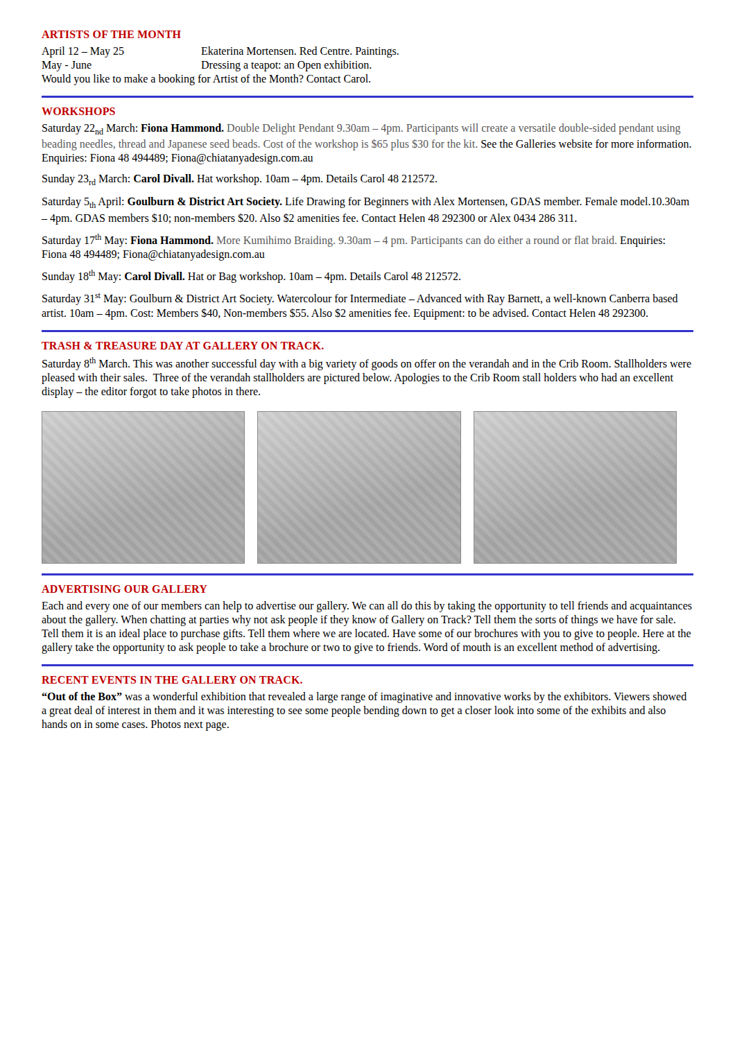ARTISTS OF THE MONTH
April 12 – May 25 Ekaterina Mortensen. Red Centre. Paintings.
May - June Dressing a teapot: an Open exhibition.
Would you like to make a booking for Artist of the Month? Contact Carol.
WORKSHOPS
Saturday 22nd March: Fiona Hammond. Double Delight Pendant 9.30am – 4pm. Participants will create a versatile double-sided pendant using beading needles, thread and Japanese seed beads. Cost of the workshop is $65 plus $30 for the kit. See the Galleries website for more information. Enquiries: Fiona 48 494489; Fiona@chiatanyadesign.com.au
Sunday 23rd March: Carol Divall. Hat workshop. 10am – 4pm. Details Carol 48 212572.
Saturday 5th April: Goulburn & District Art Society. Life Drawing for Beginners with Alex Mortensen, GDAS member. Female model.10.30am – 4pm. GDAS members $10; non-members $20. Also $2 amenities fee. Contact Helen 48 292300 or Alex 0434 286 311.
Saturday 17th May: Fiona Hammond. More Kumihimo Braiding. 9.30am – 4 pm. Participants can do either a round or flat braid. Enquiries: Fiona 48 494489; Fiona@chiatanyadesign.com.au
Sunday 18th May: Carol Divall. Hat or Bag workshop. 10am – 4pm. Details Carol 48 212572.
Saturday 31st May: Goulburn & District Art Society. Watercolour for Intermediate – Advanced with Ray Barnett, a well-known Canberra based artist. 10am – 4pm. Cost: Members $40, Non-members $55. Also $2 amenities fee. Equipment: to be advised. Contact Helen 48 292300.
TRASH & TREASURE DAY AT GALLERY ON TRACK.
Saturday 8th March. This was another successful day with a big variety of goods on offer on the verandah and in the Crib Room. Stallholders were pleased with their sales. Three of the verandah stallholders are pictured below. Apologies to the Crib Room stall holders who had an excellent display – the editor forgot to take photos in there.
ADVERTISING OUR GALLERY
Each and every one of our members can help to advertise our gallery. We can all do this by taking the opportunity to tell friends and acquaintances about the gallery. When chatting at parties why not ask people if they know of Gallery on Track? Tell them the sorts of things we have for sale. Tell them it is an ideal place to purchase gifts. Tell them where we are located. Have some of our brochures with you to give to people. Here at the gallery take the opportunity to ask people to take a brochure or two to give to friends. Word of mouth is an excellent method of advertising.
RECENT EVENTS IN THE GALLERY ON TRACK.
“Out of the Box” was a wonderful exhibition that revealed a large range of imaginative and innovative works by the exhibitors. Viewers showed a great deal of interest in them and it was interesting to see some people bending down to get a closer look into some of the exhibits and also hands on in some cases. Photos next page.